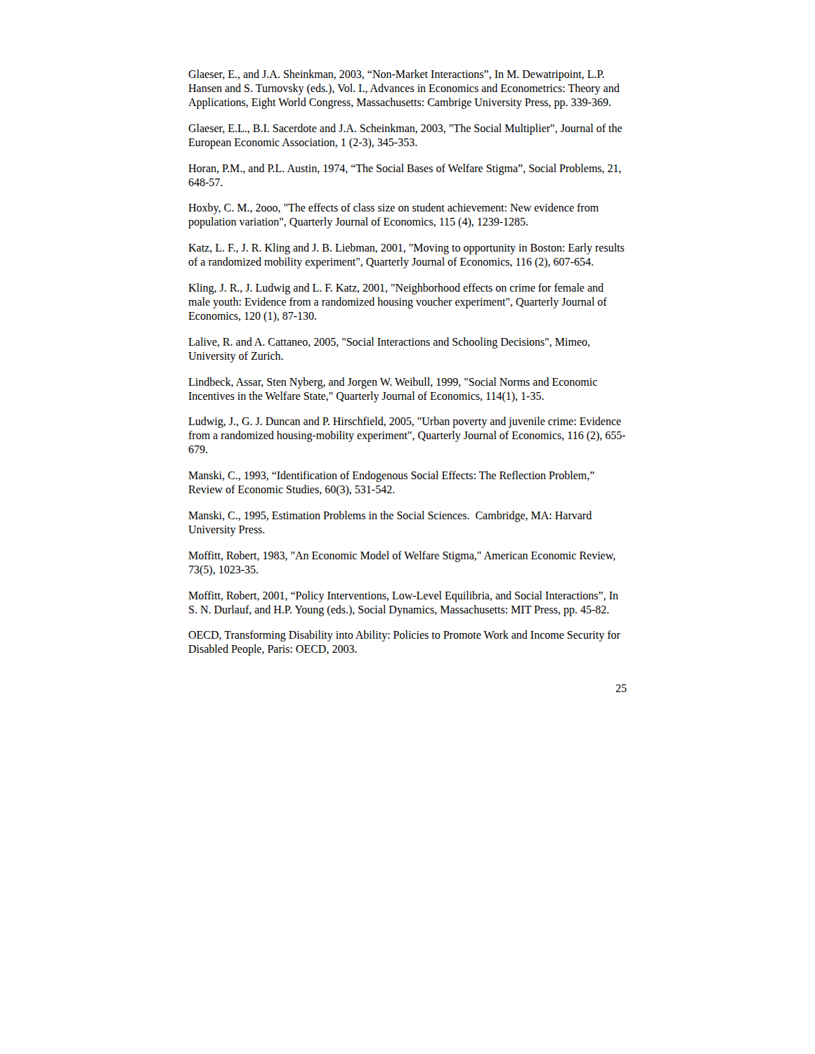Glaeser, E., and J.A. Sheinkman, 2003, “Non-Market Interactions”, In M. Dewatripoint, L.P. Hansen and S. Turnovsky (eds.), Vol. I., Advances in Economics and Econometrics: Theory and Applications, Eight World Congress, Massachusetts: Cambrige University Press, pp. 339-369.
Glaeser, E.L., B.I. Sacerdote and J.A. Scheinkman, 2003, "The Social Multiplier", Journal of the European Economic Association, 1 (2-3), 345-353.
Horan, P.M., and P.L. Austin, 1974, “The Social Bases of Welfare Stigma”, Social Problems, 21, 648-57.
Hoxby, C. M., 2ooo, "The effects of class size on student achievement: New evidence from population variation", Quarterly Journal of Economics, 115 (4), 1239-1285.
Katz, L. F., J. R. Kling and J. B. Liebman, 2001, "Moving to opportunity in Boston: Early results of a randomized mobility experiment", Quarterly Journal of Economics, 116 (2), 607-654.
Kling, J. R., J. Ludwig and L. F. Katz, 2001, "Neighborhood effects on crime for female and male youth: Evidence from a randomized housing voucher experiment", Quarterly Journal of Economics, 120 (1), 87-130.
Lalive, R. and A. Cattaneo, 2005, "Social Interactions and Schooling Decisions", Mimeo, University of Zurich.
Lindbeck, Assar, Sten Nyberg, and Jorgen W. Weibull, 1999, "Social Norms and Economic Incentives in the Welfare State," Quarterly Journal of Economics, 114(1), 1-35.
Ludwig, J., G. J. Duncan and P. Hirschfield, 2005, "Urban poverty and juvenile crime: Evidence from a randomized housing-mobility experiment", Quarterly Journal of Economics, 116 (2), 655-679.
Manski, C., 1993, “Identification of Endogenous Social Effects: The Reflection Problem,” Review of Economic Studies, 60(3), 531-542.
Manski, C., 1995, Estimation Problems in the Social Sciences. Cambridge, MA: Harvard University Press.
Moffitt, Robert, 1983, "An Economic Model of Welfare Stigma," American Economic Review, 73(5), 1023-35.
Moffitt, Robert, 2001, “Policy Interventions, Low-Level Equilibria, and Social Interactions”, In S. N. Durlauf, and H.P. Young (eds.), Social Dynamics, Massachusetts: MIT Press, pp. 45-82.
OECD, Transforming Disability into Ability: Policies to Promote Work and Income Security for Disabled People, Paris: OECD, 2003.
25